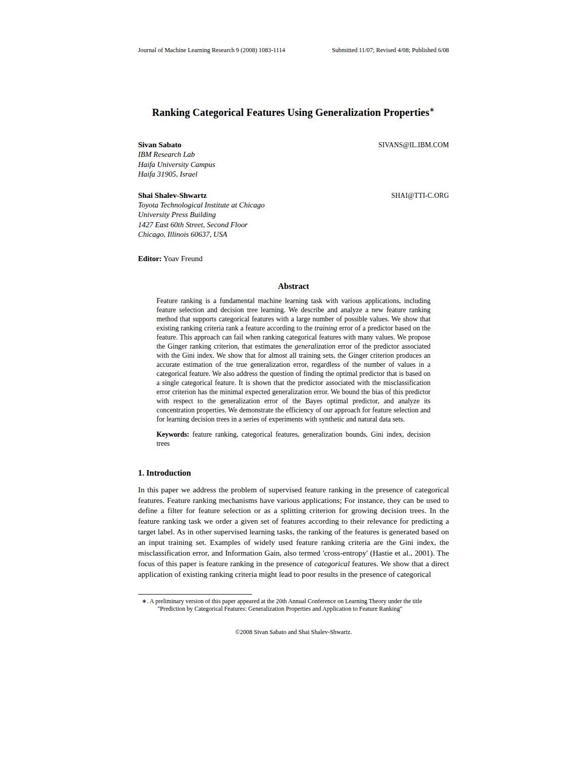Journal of Machine Learning Research 9 (2008) 1083-1114 Submitted 11/07; Revised 4/08; Published 6/08
Ranking Categorical Features Using Generalization Properties∗
Sivan Sabato SIVANS@IL.IBM.COM
IBM Research Lab
Haifa University Campus
Haifa 31905, Israel
Shai Shalev-Shwartz SHAI@TTI-C.ORG
Toyota Technological Institute at Chicago
University Press Building
1427 East 60th Street, Second Floor
Chicago, Illinois 60637, USA
Editor: Yoav Freund
Abstract
Feature ranking is a fundamental machine learning task with various applications, including feature selection and decision tree learning. We describe and analyze a new feature ranking method that supports categorical features with a large number of possible values. We show that existing ranking criteria rank a feature according to the training error of a predictor based on the feature. This approach can fail when ranking categorical features with many values. We propose the Ginger ranking criterion, that estimates the generalization error of the predictor associated with the Gini index. We show that for almost all training sets, the Ginger criterion produces an accurate estimation of the true generalization error, regardless of the number of values in a categorical feature. We also address the question of finding the optimal predictor that is based on a single categorical feature. It is shown that the predictor associated with the misclassification error criterion has the minimal expected generalization error. We bound the bias of this predictor with respect to the generalization error of the Bayes optimal predictor, and analyze its concentration properties. We demonstrate the efficiency of our approach for feature selection and for learning decision trees in a series of experiments with synthetic and natural data sets.
Keywords: feature ranking, categorical features, generalization bounds, Gini index, decision trees
1. Introduction
In this paper we address the problem of supervised feature ranking in the presence of categorical features. Feature ranking mechanisms have various applications; For instance, they can be used to define a filter for feature selection or as a splitting criterion for growing decision trees. In the feature ranking task we order a given set of features according to their relevance for predicting a target label. As in other supervised learning tasks, the ranking of the features is generated based on an input training set. Examples of widely used feature ranking criteria are the Gini index, the misclassification error, and Information Gain, also termed 'cross-entropy' (Hastie et al., 2001). The focus of this paper is feature ranking in the presence of categorical features. We show that a direct application of existing ranking criteria might lead to poor results in the presence of categorical
∗. A preliminary version of this paper appeared at the 20th Annual Conference on Learning Theory under the title "Prediction by Categorical Features: Generalization Properties and Application to Feature Ranking"
©2008 Sivan Sabato and Shai Shalev-Shwartz.